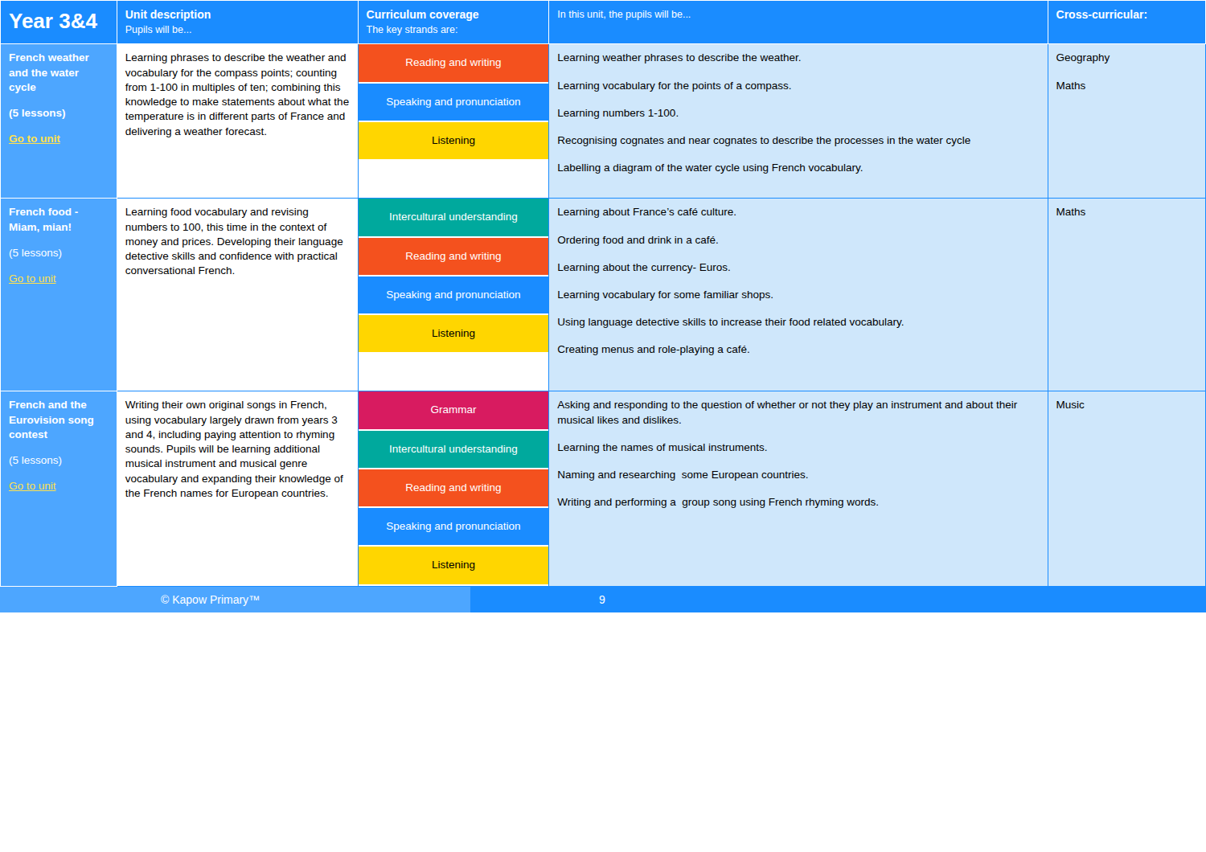| Year 3&4 | Unit description Pupils will be... | Curriculum coverage The key strands are: | In this unit, the pupils will be... | Cross-curricular: |
| --- | --- | --- | --- | --- |
| French weather and the water cycle (5 lessons) Go to unit | Learning phrases to describe the weather and vocabulary for the compass points; counting from 1-100 in multiples of ten; combining this knowledge to make statements about what the temperature is in different parts of France and delivering a weather forecast. | Reading and writing Speaking and pronunciation Listening | Learning weather phrases to describe the weather. Learning vocabulary for the points of a compass. Learning numbers 1-100. Recognising cognates and near cognates to describe the processes in the water cycle Labelling a diagram of the water cycle using French vocabulary. | Geography Maths |
| French food - Miam, mian! (5 lessons) Go to unit | Learning food vocabulary and revising numbers to 100, this time in the context of money and prices. Developing their language detective skills and confidence with practical conversational French. | Intercultural understanding Reading and writing Speaking and pronunciation Listening | Learning about France’s café culture. Ordering food and drink in a café. Learning about the currency- Euros. Learning vocabulary for some familiar shops. Using language detective skills to increase their food related vocabulary. Creating menus and role-playing a café. | Maths |
| French and the Eurovision song contest (5 lessons) Go to unit | Writing their own original songs in French, using vocabulary largely drawn from years 3 and 4, including paying attention to rhyming sounds. Pupils will be learning additional musical instrument and musical genre vocabulary and expanding their knowledge of the French names for European countries. | Grammar Intercultural understanding Reading and writing Speaking and pronunciation Listening | Asking and responding to the question of whether or not they play an instrument and about their musical likes and dislikes. Learning the names of musical instruments. Naming and researching some European countries. Writing and performing a group song using French rhyming words. | Music |
© Kapow Primary™
9